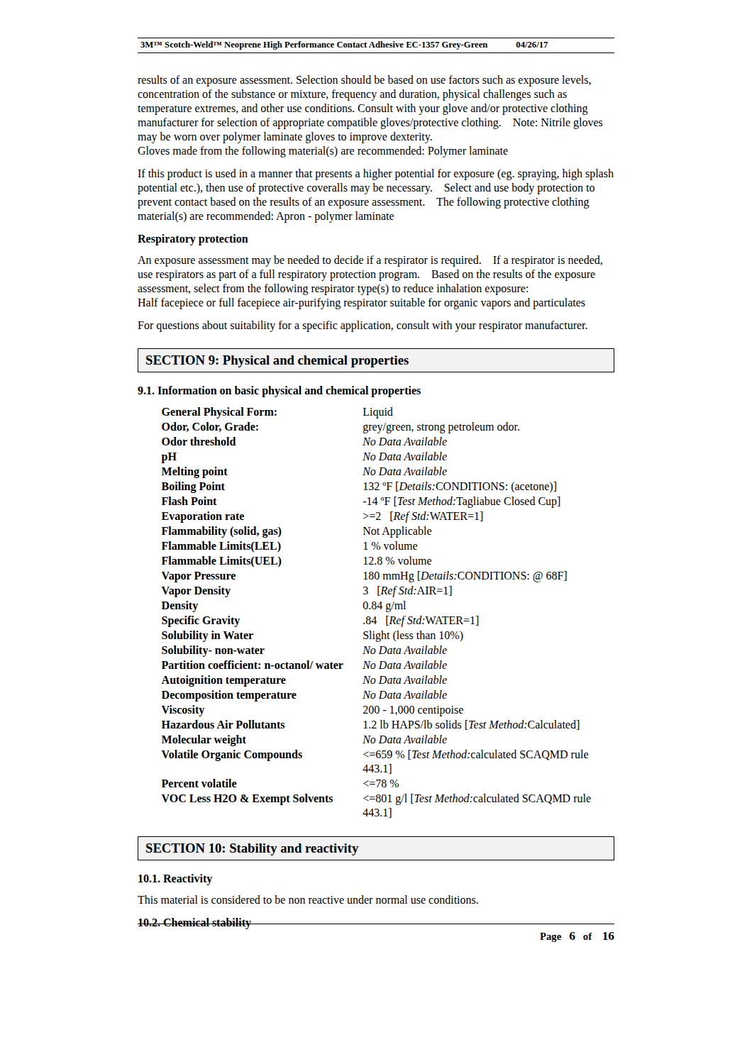3M™ Scotch-Weld™ Neoprene High Performance Contact Adhesive EC-1357 Grey-Green 04/26/17
results of an exposure assessment. Selection should be based on use factors such as exposure levels, concentration of the substance or mixture, frequency and duration, physical challenges such as temperature extremes, and other use conditions. Consult with your glove and/or protective clothing manufacturer for selection of appropriate compatible gloves/protective clothing. Note: Nitrile gloves may be worn over polymer laminate gloves to improve dexterity.
Gloves made from the following material(s) are recommended: Polymer laminate
If this product is used in a manner that presents a higher potential for exposure (eg. spraying, high splash potential etc.), then use of protective coveralls may be necessary. Select and use body protection to prevent contact based on the results of an exposure assessment. The following protective clothing material(s) are recommended: Apron - polymer laminate
Respiratory protection
An exposure assessment may be needed to decide if a respirator is required. If a respirator is needed, use respirators as part of a full respiratory protection program. Based on the results of the exposure assessment, select from the following respirator type(s) to reduce inhalation exposure:
Half facepiece or full facepiece air-purifying respirator suitable for organic vapors and particulates
For questions about suitability for a specific application, consult with your respirator manufacturer.
SECTION 9: Physical and chemical properties
9.1. Information on basic physical and chemical properties
| General Physical Form: | Liquid |
| Odor, Color, Grade: | grey/green, strong petroleum odor. |
| Odor threshold | No Data Available |
| pH | No Data Available |
| Melting point | No Data Available |
| Boiling Point | 132 ºF [ Details: CONDITIONS: (acetone)] |
| Flash Point | -14 ºF [ Test Method: Tagliabue Closed Cup] |
| Evaporation rate | >=2 [ Ref Std: WATER=1] |
| Flammability (solid, gas) | Not Applicable |
| Flammable Limits(LEL) | 1 % volume |
| Flammable Limits(UEL) | 12.8 % volume |
| Vapor Pressure | 180 mmHg [ Details: CONDITIONS: @ 68F] |
| Vapor Density | 3 [ Ref Std: AIR=1] |
| Density | 0.84 g/ml |
| Specific Gravity | .84 [ Ref Std: WATER=1] |
| Solubility in Water | Slight (less than 10%) |
| Solubility- non-water | No Data Available |
| Partition coefficient: n-octanol/ water | No Data Available |
| Autoignition temperature | No Data Available |
| Decomposition temperature | No Data Available |
| Viscosity | 200 - 1,000 centipoise |
| Hazardous Air Pollutants | 1.2 lb HAPS/lb solids [ Test Method: Calculated] |
| Molecular weight | No Data Available |
| Volatile Organic Compounds | <=659 % [ Test Method: calculated SCAQMD rule 443.1] |
| Percent volatile | <=78 % |
| VOC Less H2O & Exempt Solvents | <=801 g/l [ Test Method: calculated SCAQMD rule 443.1] |
SECTION 10: Stability and reactivity
10.1. Reactivity
This material is considered to be non reactive under normal use conditions.
10.2. Chemical stability
Page 6 of 16